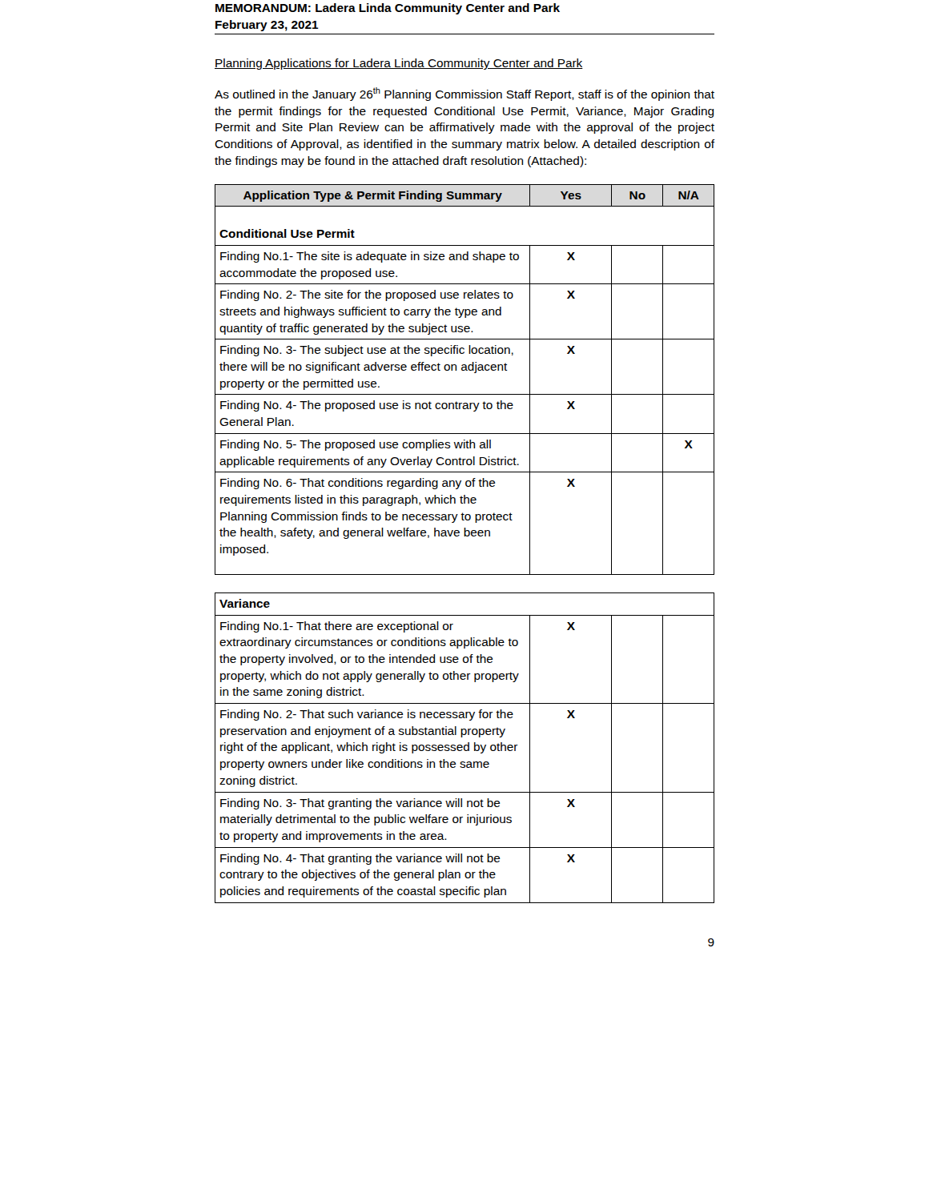MEMORANDUM: Ladera Linda Community Center and Park
February 23, 2021
Planning Applications for Ladera Linda Community Center and Park
As outlined in the January 26th Planning Commission Staff Report, staff is of the opinion that the permit findings for the requested Conditional Use Permit, Variance, Major Grading Permit and Site Plan Review can be affirmatively made with the approval of the project Conditions of Approval, as identified in the summary matrix below. A detailed description of the findings may be found in the attached draft resolution (Attached):
| Application Type & Permit Finding Summary | Yes | No | N/A |
| --- | --- | --- | --- |
| Conditional Use Permit |
| Finding No.1- The site is adequate in size and shape to accommodate the proposed use. | X | | |
| Finding No. 2- The site for the proposed use relates to streets and highways sufficient to carry the type and quantity of traffic generated by the subject use. | X | | |
| Finding No. 3- The subject use at the specific location, there will be no significant adverse effect on adjacent property or the permitted use. | X | | |
| Finding No. 4- The proposed use is not contrary to the General Plan. | X | | |
| Finding No. 5- The proposed use complies with all applicable requirements of any Overlay Control District. | | | X |
| Finding No. 6- That conditions regarding any of the requirements listed in this paragraph, which the Planning Commission finds to be necessary to protect the health, safety, and general welfare, have been imposed. | X | | |
| Variance |
| Finding No.1- That there are exceptional or extraordinary circumstances or conditions applicable to the property involved, or to the intended use of the property, which do not apply generally to other property in the same zoning district. | X | | |
| Finding No. 2- That such variance is necessary for the preservation and enjoyment of a substantial property right of the applicant, which right is possessed by other property owners under like conditions in the same zoning district. | X | | |
| Finding No. 3- That granting the variance will not be materially detrimental to the public welfare or injurious to property and improvements in the area. | X | | |
| Finding No. 4- That granting the variance will not be contrary to the objectives of the general plan or the policies and requirements of the coastal specific plan | X | | |
9